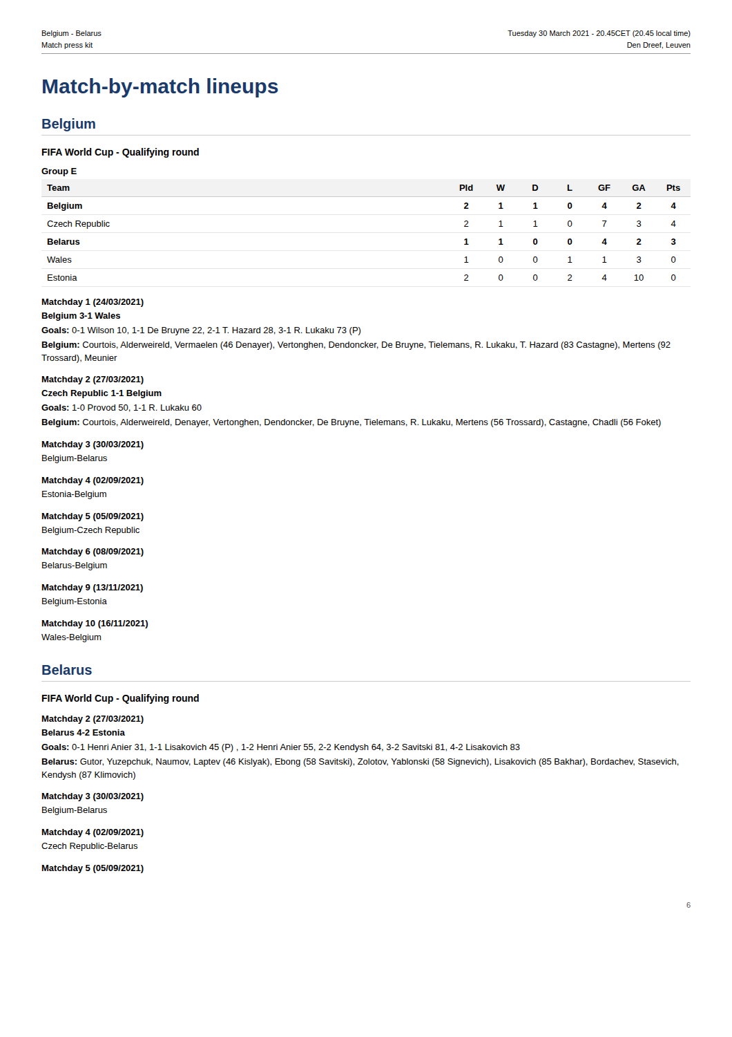Belgium - Belarus
Match press kit
Tuesday 30 March 2021 - 20.45CET (20.45 local time)
Den Dreef, Leuven
Match-by-match lineups
Belgium
FIFA World Cup - Qualifying round
Group E
| Team | Pld | W | D | L | GF | GA | Pts |
| --- | --- | --- | --- | --- | --- | --- | --- |
| Belgium | 2 | 1 | 1 | 0 | 4 | 2 | 4 |
| Czech Republic | 2 | 1 | 1 | 0 | 7 | 3 | 4 |
| Belarus | 1 | 1 | 0 | 0 | 4 | 2 | 3 |
| Wales | 1 | 0 | 0 | 1 | 1 | 3 | 0 |
| Estonia | 2 | 0 | 0 | 2 | 4 | 10 | 0 |
Matchday 1 (24/03/2021)
Belgium 3-1 Wales
Goals: 0-1 Wilson 10, 1-1 De Bruyne 22, 2-1 T. Hazard 28, 3-1 R. Lukaku 73 (P)
Belgium: Courtois, Alderweireld, Vermaelen (46 Denayer), Vertonghen, Dendoncker, De Bruyne, Tielemans, R. Lukaku, T. Hazard (83 Castagne), Mertens (92 Trossard), Meunier
Matchday 2 (27/03/2021)
Czech Republic 1-1 Belgium
Goals: 1-0 Provod 50, 1-1 R. Lukaku 60
Belgium: Courtois, Alderweireld, Denayer, Vertonghen, Dendoncker, De Bruyne, Tielemans, R. Lukaku, Mertens (56 Trossard), Castagne, Chadli (56 Foket)
Matchday 3 (30/03/2021)
Belgium-Belarus
Matchday 4 (02/09/2021)
Estonia-Belgium
Matchday 5 (05/09/2021)
Belgium-Czech Republic
Matchday 6 (08/09/2021)
Belarus-Belgium
Matchday 9 (13/11/2021)
Belgium-Estonia
Matchday 10 (16/11/2021)
Wales-Belgium
Belarus
FIFA World Cup - Qualifying round
Matchday 2 (27/03/2021)
Belarus 4-2 Estonia
Goals: 0-1 Henri Anier 31, 1-1 Lisakovich 45 (P) , 1-2 Henri Anier 55, 2-2 Kendysh 64, 3-2 Savitski 81, 4-2 Lisakovich 83
Belarus: Gutor, Yuzepchuk, Naumov, Laptev (46 Kislyak), Ebong (58 Savitski), Zolotov, Yablonski (58 Signevich), Lisakovich (85 Bakhar), Bordachev, Stasevich, Kendysh (87 Klimovich)
Matchday 3 (30/03/2021)
Belgium-Belarus
Matchday 4 (02/09/2021)
Czech Republic-Belarus
Matchday 5 (05/09/2021)
6